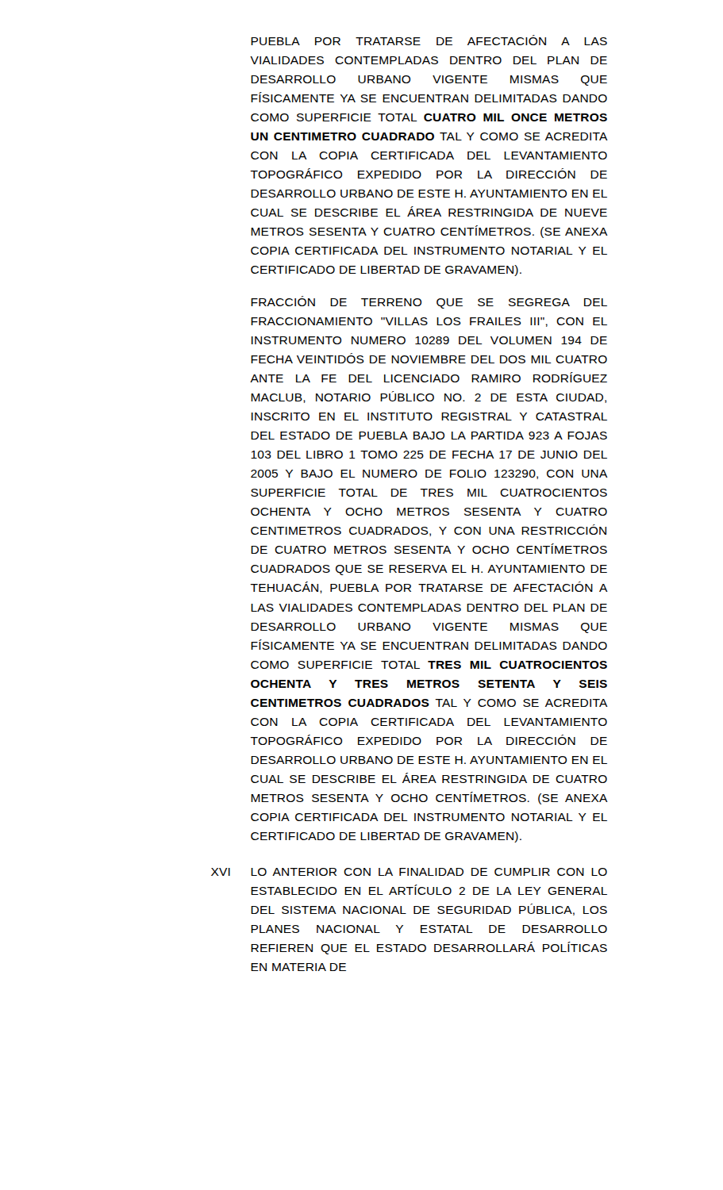PUEBLA POR TRATARSE DE AFECTACIÓN A LAS VIALIDADES CONTEMPLADAS DENTRO DEL PLAN DE DESARROLLO URBANO VIGENTE MISMAS QUE FÍSICAMENTE YA SE ENCUENTRAN DELIMITADAS DANDO COMO SUPERFICIE TOTAL CUATRO MIL ONCE METROS UN CENTIMETRO CUADRADO TAL Y COMO SE ACREDITA CON LA COPIA CERTIFICADA DEL LEVANTAMIENTO TOPOGRÁFICO EXPEDIDO POR LA DIRECCIÓN DE DESARROLLO URBANO DE ESTE H. AYUNTAMIENTO EN EL CUAL SE DESCRIBE EL ÁREA RESTRINGIDA DE NUEVE METROS SESENTA Y CUATRO CENTÍMETROS. (SE ANEXA COPIA CERTIFICADA DEL INSTRUMENTO NOTARIAL Y EL CERTIFICADO DE LIBERTAD DE GRAVAMEN).
FRACCIÓN DE TERRENO QUE SE SEGREGA DEL FRACCIONAMIENTO "VILLAS LOS FRAILES III", CON EL INSTRUMENTO NUMERO 10289 DEL VOLUMEN 194 DE FECHA VEINTIDÓS DE NOVIEMBRE DEL DOS MIL CUATRO ANTE LA FE DEL LICENCIADO RAMIRO RODRÍGUEZ MACLUB, NOTARIO PÚBLICO NO. 2 DE ESTA CIUDAD, INSCRITO EN EL INSTITUTO REGISTRAL Y CATASTRAL DEL ESTADO DE PUEBLA BAJO LA PARTIDA 923 A FOJAS 103 DEL LIBRO 1 TOMO 225 DE FECHA 17 DE JUNIO DEL 2005 Y BAJO EL NUMERO DE FOLIO 123290, CON UNA SUPERFICIE TOTAL DE TRES MIL CUATROCIENTOS OCHENTA Y OCHO METROS SESENTA Y CUATRO CENTIMETROS CUADRADOS, Y CON UNA RESTRICCIÓN DE CUATRO METROS SESENTA Y OCHO CENTÍMETROS CUADRADOS QUE SE RESERVA EL H. AYUNTAMIENTO DE TEHUACÁN, PUEBLA POR TRATARSE DE AFECTACIÓN A LAS VIALIDADES CONTEMPLADAS DENTRO DEL PLAN DE DESARROLLO URBANO VIGENTE MISMAS QUE FÍSICAMENTE YA SE ENCUENTRAN DELIMITADAS DANDO COMO SUPERFICIE TOTAL TRES MIL CUATROCIENTOS OCHENTA Y TRES METROS SETENTA Y SEIS CENTIMETROS CUADRADOS TAL Y COMO SE ACREDITA CON LA COPIA CERTIFICADA DEL LEVANTAMIENTO TOPOGRÁFICO EXPEDIDO POR LA DIRECCIÓN DE DESARROLLO URBANO DE ESTE H. AYUNTAMIENTO EN EL CUAL SE DESCRIBE EL ÁREA RESTRINGIDA DE CUATRO METROS SESENTA Y OCHO CENTÍMETROS. (SE ANEXA COPIA CERTIFICADA DEL INSTRUMENTO NOTARIAL Y EL CERTIFICADO DE LIBERTAD DE GRAVAMEN).
XVI
LO ANTERIOR CON LA FINALIDAD DE CUMPLIR CON LO ESTABLECIDO EN EL ARTÍCULO 2 DE LA LEY GENERAL DEL SISTEMA NACIONAL DE SEGURIDAD PÚBLICA, LOS PLANES NACIONAL Y ESTATAL DE DESARROLLO REFIEREN QUE EL ESTADO DESARROLLARÁ POLÍTICAS EN MATERIA DE